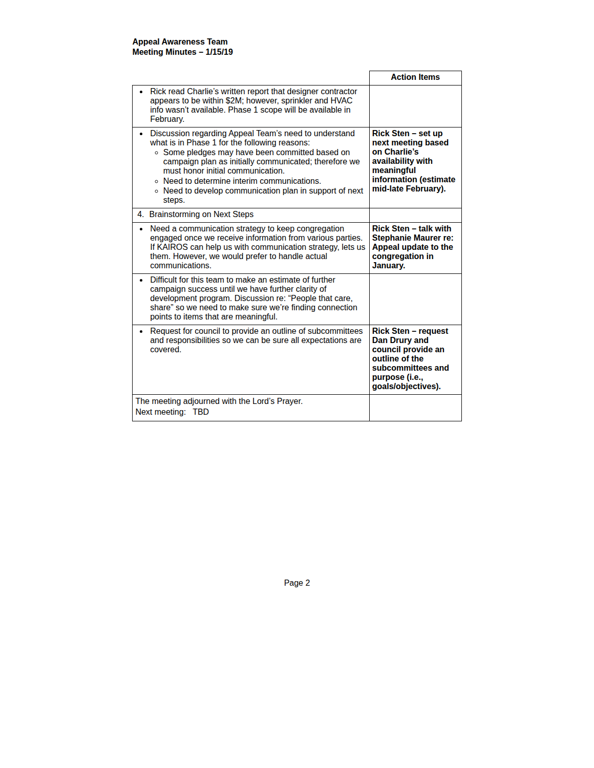Appeal Awareness Team
Meeting Minutes – 1/15/19
| | Action Items |
| Rick read Charlie’s written report that designer contractor appears to be within $2M; however, sprinkler and HVAC info wasn’t available. Phase 1 scope will be available in February. | |
| Discussion regarding Appeal Team’s need to understand what is in Phase 1 for the following reasons: Some pledges may have been committed based on campaign plan as initially communicated; therefore we must honor initial communication. Need to determine interim communications. Need to develop communication plan in support of next steps. | Rick Sten – set up next meeting based on Charlie’s availability with meaningful information (estimate mid-late February). |
| Brainstorming on Next Steps | |
| Need a communication strategy to keep congregation engaged once we receive information from various parties. If KAIROS can help us with communication strategy, lets us them. However, we would prefer to handle actual communications. | Rick Sten – talk with Stephanie Maurer re: Appeal update to the congregation in January. |
| Difficult for this team to make an estimate of further campaign success until we have further clarity of development program. Discussion re: “People that care, share” so we need to make sure we’re finding connection points to items that are meaningful. | |
| Request for council to provide an outline of subcommittees and responsibilities so we can be sure all expectations are covered. | Rick Sten – request Dan Drury and council provide an outline of the subcommittees and purpose (i.e., goals/objectives). |
| The meeting adjourned with the Lord’s Prayer. Next meeting: TBD | |
Page 2